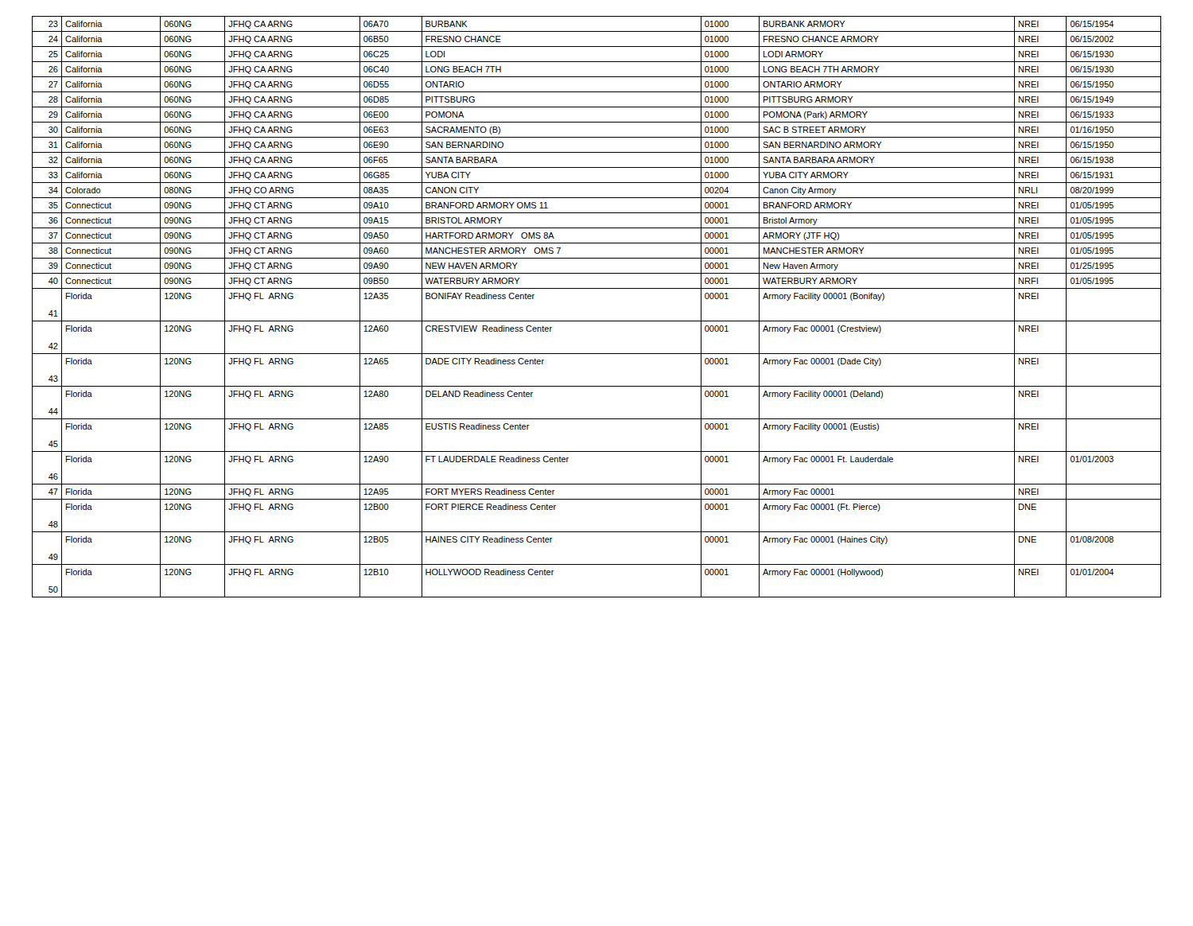| 23 | California | 060NG | JFHQ CA ARNG | 06A70 | BURBANK | 01000 | BURBANK ARMORY | NREI | 06/15/1954 |
| 24 | California | 060NG | JFHQ CA ARNG | 06B50 | FRESNO CHANCE | 01000 | FRESNO CHANCE ARMORY | NREI | 06/15/2002 |
| 25 | California | 060NG | JFHQ CA ARNG | 06C25 | LODI | 01000 | LODI ARMORY | NREI | 06/15/1930 |
| 26 | California | 060NG | JFHQ CA ARNG | 06C40 | LONG BEACH 7TH | 01000 | LONG BEACH 7TH ARMORY | NREI | 06/15/1930 |
| 27 | California | 060NG | JFHQ CA ARNG | 06D55 | ONTARIO | 01000 | ONTARIO ARMORY | NREI | 06/15/1950 |
| 28 | California | 060NG | JFHQ CA ARNG | 06D85 | PITTSBURG | 01000 | PITTSBURG ARMORY | NREI | 06/15/1949 |
| 29 | California | 060NG | JFHQ CA ARNG | 06E00 | POMONA | 01000 | POMONA (Park) ARMORY | NREI | 06/15/1933 |
| 30 | California | 060NG | JFHQ CA ARNG | 06E63 | SACRAMENTO (B) | 01000 | SAC B STREET ARMORY | NREI | 01/16/1950 |
| 31 | California | 060NG | JFHQ CA ARNG | 06E90 | SAN BERNARDINO | 01000 | SAN BERNARDINO ARMORY | NREI | 06/15/1950 |
| 32 | California | 060NG | JFHQ CA ARNG | 06F65 | SANTA BARBARA | 01000 | SANTA BARBARA ARMORY | NREI | 06/15/1938 |
| 33 | California | 060NG | JFHQ CA ARNG | 06G85 | YUBA CITY | 01000 | YUBA CITY ARMORY | NREI | 06/15/1931 |
| 34 | Colorado | 080NG | JFHQ CO ARNG | 08A35 | CANON CITY | 00204 | Canon City Armory | NRLI | 08/20/1999 |
| 35 | Connecticut | 090NG | JFHQ CT ARNG | 09A10 | BRANFORD ARMORY OMS 11 | 00001 | BRANFORD ARMORY | NREI | 01/05/1995 |
| 36 | Connecticut | 090NG | JFHQ CT ARNG | 09A15 | BRISTOL ARMORY | 00001 | Bristol Armory | NREI | 01/05/1995 |
| 37 | Connecticut | 090NG | JFHQ CT ARNG | 09A50 | HARTFORD ARMORY OMS 8A | 00001 | ARMORY (JTF HQ) | NREI | 01/05/1995 |
| 38 | Connecticut | 090NG | JFHQ CT ARNG | 09A60 | MANCHESTER ARMORY OMS 7 | 00001 | MANCHESTER ARMORY | NREI | 01/05/1995 |
| 39 | Connecticut | 090NG | JFHQ CT ARNG | 09A90 | NEW HAVEN ARMORY | 00001 | New Haven Armory | NREI | 01/25/1995 |
| 40 | Connecticut | 090NG | JFHQ CT ARNG | 09B50 | WATERBURY ARMORY | 00001 | WATERBURY ARMORY | NRFI | 01/05/1995 |
| 41 | Florida | 120NG | JFHQ FL ARNG | 12A35 | BONIFAY Readiness Center | 00001 | Armory Facility 00001 (Bonifay) | NREI | |
| 42 | Florida | 120NG | JFHQ FL ARNG | 12A60 | CRESTVIEW Readiness Center | 00001 | Armory Fac 00001 (Crestview) | NREI | |
| 43 | Florida | 120NG | JFHQ FL ARNG | 12A65 | DADE CITY Readiness Center | 00001 | Armory Fac 00001 (Dade City) | NREI | |
| 44 | Florida | 120NG | JFHQ FL ARNG | 12A80 | DELAND Readiness Center | 00001 | Armory Facility 00001 (Deland) | NREI | |
| 45 | Florida | 120NG | JFHQ FL ARNG | 12A85 | EUSTIS Readiness Center | 00001 | Armory Facility 00001 (Eustis) | NREI | |
| 46 | Florida | 120NG | JFHQ FL ARNG | 12A90 | FT LAUDERDALE Readiness Center | 00001 | Armory Fac 00001 Ft. Lauderdale | NREI | 01/01/2003 |
| 47 | Florida | 120NG | JFHQ FL ARNG | 12A95 | FORT MYERS Readiness Center | 00001 | Armory Fac 00001 | NREI | |
| 48 | Florida | 120NG | JFHQ FL ARNG | 12B00 | FORT PIERCE Readiness Center | 00001 | Armory Fac 00001 (Ft. Pierce) | DNE | |
| 49 | Florida | 120NG | JFHQ FL ARNG | 12B05 | HAINES CITY Readiness Center | 00001 | Armory Fac 00001 (Haines City) | DNE | 01/08/2008 |
| 50 | Florida | 120NG | JFHQ FL ARNG | 12B10 | HOLLYWOOD Readiness Center | 00001 | Armory Fac 00001 (Hollywood) | NREI | 01/01/2004 |